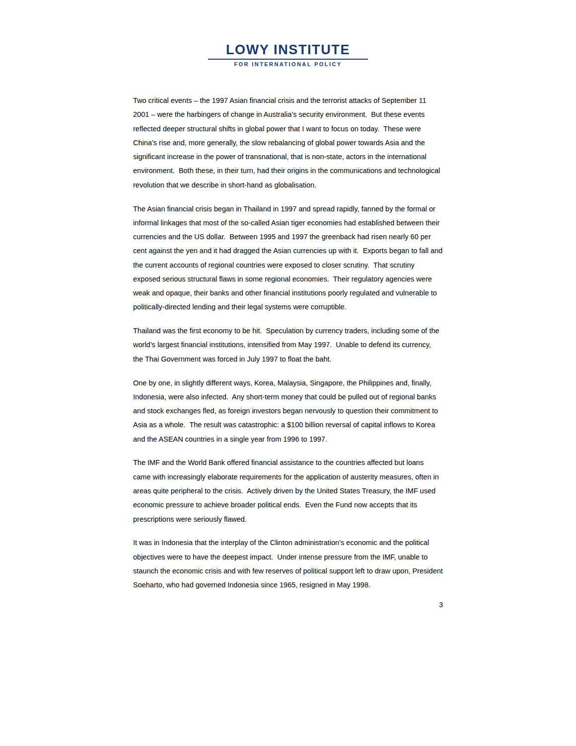LOWY INSTITUTE
FOR INTERNATIONAL POLICY
Two critical events – the 1997 Asian financial crisis and the terrorist attacks of September 11 2001 – were the harbingers of change in Australia’s security environment. But these events reflected deeper structural shifts in global power that I want to focus on today. These were China’s rise and, more generally, the slow rebalancing of global power towards Asia and the significant increase in the power of transnational, that is non-state, actors in the international environment. Both these, in their turn, had their origins in the communications and technological revolution that we describe in short-hand as globalisation.
The Asian financial crisis began in Thailand in 1997 and spread rapidly, fanned by the formal or informal linkages that most of the so-called Asian tiger economies had established between their currencies and the US dollar. Between 1995 and 1997 the greenback had risen nearly 60 per cent against the yen and it had dragged the Asian currencies up with it. Exports began to fall and the current accounts of regional countries were exposed to closer scrutiny. That scrutiny exposed serious structural flaws in some regional economies. Their regulatory agencies were weak and opaque, their banks and other financial institutions poorly regulated and vulnerable to politically-directed lending and their legal systems were corruptible.
Thailand was the first economy to be hit. Speculation by currency traders, including some of the world’s largest financial institutions, intensified from May 1997. Unable to defend its currency, the Thai Government was forced in July 1997 to float the baht.
One by one, in slightly different ways, Korea, Malaysia, Singapore, the Philippines and, finally, Indonesia, were also infected. Any short-term money that could be pulled out of regional banks and stock exchanges fled, as foreign investors began nervously to question their commitment to Asia as a whole. The result was catastrophic: a $100 billion reversal of capital inflows to Korea and the ASEAN countries in a single year from 1996 to 1997.
The IMF and the World Bank offered financial assistance to the countries affected but loans came with increasingly elaborate requirements for the application of austerity measures, often in areas quite peripheral to the crisis. Actively driven by the United States Treasury, the IMF used economic pressure to achieve broader political ends. Even the Fund now accepts that its prescriptions were seriously flawed.
It was in Indonesia that the interplay of the Clinton administration’s economic and the political objectives were to have the deepest impact. Under intense pressure from the IMF, unable to staunch the economic crisis and with few reserves of political support left to draw upon, President Soeharto, who had governed Indonesia since 1965, resigned in May 1998.
3